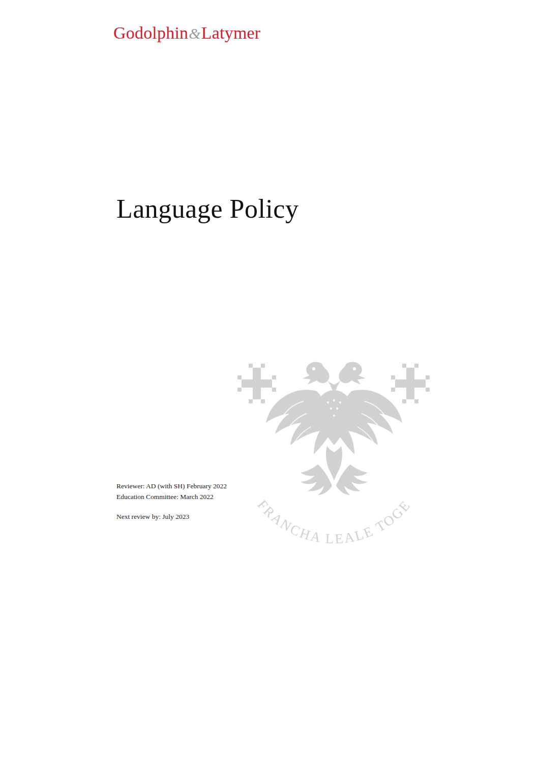Godolphin&Latymer
Language Policy
FRANCHA LEALE TOGE
Reviewer: AD (with SH) February 2022
Education Committee: March 2022
Next review by: July 2023